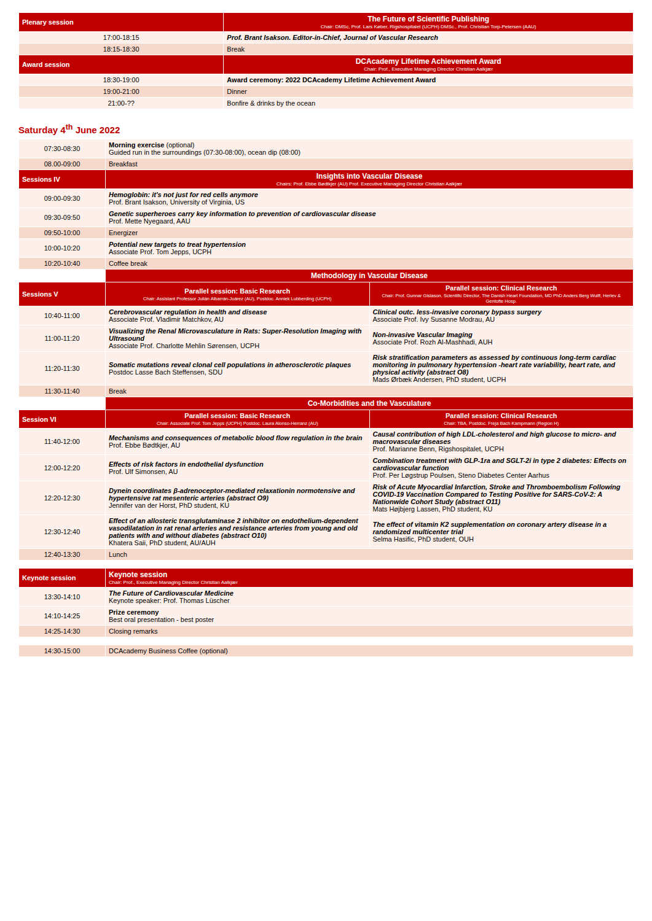| Plenary session | The Future of Scientific Publishing Chair: DMSc, Prof. Lars Køber, Rigshospitalet (UCPH) DMSc., Prof. Christian Torp-Petersen (AAU) |
| 17:00-18:15 | Prof. Brant Isakson. Editor-in-Chief, Journal of Vascular Research |
| 18:15-18:30 | Break |
| Award session | DCAcademy Lifetime Achievement Award Chair: Prof., Executive Managing Director Christian Aalkjær |
| 18:30-19:00 | Award ceremony: 2022 DCAcademy Lifetime Achievement Award |
| 19:00-21:00 | Dinner |
| 21:00-?? | Bonfire & drinks by the ocean |
Saturday 4th June 2022
| 07:30-08:30 | Morning exercise (optional) Guided run in the surroundings (07:30-08:00), ocean dip (08:00) |
| 08.00-09:00 | Breakfast |
| Sessions IV | Insights into Vascular Disease Chairs: Prof. Ebbe Bødtkjer (AU) Prof. Executive Managing Director Christian Aalkjær |
| 09:00-09:30 | Hemoglobin: it's not just for red cells anymore Prof. Brant Isakson, University of Virginia, US |
| 09:30-09:50 | Genetic superheroes carry key information to prevention of cardiovascular disease Prof. Mette Nyegaard, AAU |
| 09:50-10:00 | Energizer |
| 10:00-10:20 | Potential new targets to treat hypertension Associate Prof. Tom Jepps, UCPH |
| 10:20-10:40 | Coffee break |
| | Methodology in Vascular Disease |
| Sessions V | Parallel session: Basic Research Chair: Assistant Professor Julián Albarrán-Juárez (AU), Postdoc. Anniek Lubberding (UCPH) | Parallel session: Clinical Research Chair: Prof. Gunnar Gislason, Scientific Director, The Danish Heart Foundation, MD PhD Anders Berg Wulff, Herlev & Gentofte Hosp. |
| 10:40-11:00 | Cerebrovascular regulation in health and disease Associate Prof. Vladimir Matchkov, AU | Clinical outc. less-invasive coronary bypass surgery Associate Prof. Ivy Susanne Modrau, AU |
| 11:00-11:20 | Visualizing the Renal Microvasculature in Rats: Super-Resolution Imaging with Ultrasound Associate Prof. Charlotte Mehlin Sørensen, UCPH | Non-invasive Vascular Imaging Associate Prof. Rozh Al-Mashhadi, AUH |
| 11:20-11:30 | Somatic mutations reveal clonal cell populations in atherosclerotic plaques Postdoc Lasse Bach Steffensen, SDU | Risk stratification parameters as assessed by continuous long-term cardiac monitoring in pulmonary hypertension -heart rate variability, heart rate, and physical activity (abstract O8) Mads Ørbæk Andersen, PhD student, UCPH |
| 11:30-11:40 | Break |
| | Co-Morbidities and the Vasculature |
| Session VI | Parallel session: Basic Research Chair: Associate Prof. Tom Jepps (UCPH) Postdoc. Laura Alonso-Herranz (AU) | Parallel session: Clinical Research Chair: TBA, Postdoc. Freja Bach Kampmann (Region H) |
| 11:40-12:00 | Mechanisms and consequences of metabolic blood flow regulation in the brain Prof. Ebbe Bødtkjer, AU | Causal contribution of high LDL-cholesterol and high glucose to micro- and macrovascular diseases Prof. Marianne Benn, Rigshospitalet, UCPH |
| 12:00-12:20 | Effects of risk factors in endothelial dysfunction Prof. Ulf Simonsen, AU | Combination treatment with GLP-1ra and SGLT-2i in type 2 diabetes: Effects on cardiovascular function Prof. Per Løgstrup Poulsen, Steno Diabetes Center Aarhus |
| 12:20-12:30 | Dynein coordinates β-adrenoceptor-mediated relaxationin normotensive and hypertensive rat mesenteric arteries (abstract O9) Jennifer van der Horst, PhD student, KU | Risk of Acute Myocardial Infarction, Stroke and Thromboembolism Following COVID-19 Vaccination Compared to Testing Positive for SARS-CoV-2: A Nationwide Cohort Study (abstract O11) Mats Højbjerg Lassen, PhD student, KU |
| 12:30-12:40 | Effect of an allosteric transglutaminase 2 inhibitor on endothelium-dependent vasodilatation in rat renal arteries and resistance arteries from young and old patients with and without diabetes (abstract O10) Khatera Saii, PhD student, AU/AUH | The effect of vitamin K2 supplementation on coronary artery disease in a randomized multicenter trial Selma Hasific, PhD student, OUH |
| 12:40-13:30 | Lunch |
| Keynote session | Keynote session Chair: Prof., Executive Managing Director Christian Aalkjær |
| 13:30-14:10 | The Future of Cardiovascular Medicine Keynote speaker: Prof. Thomas Lüscher |
| 14:10-14:25 | Prize ceremony Best oral presentation - best poster |
| 14:25-14:30 | Closing remarks |
| 14:30-15:00 | DCAcademy Business Coffee (optional) |